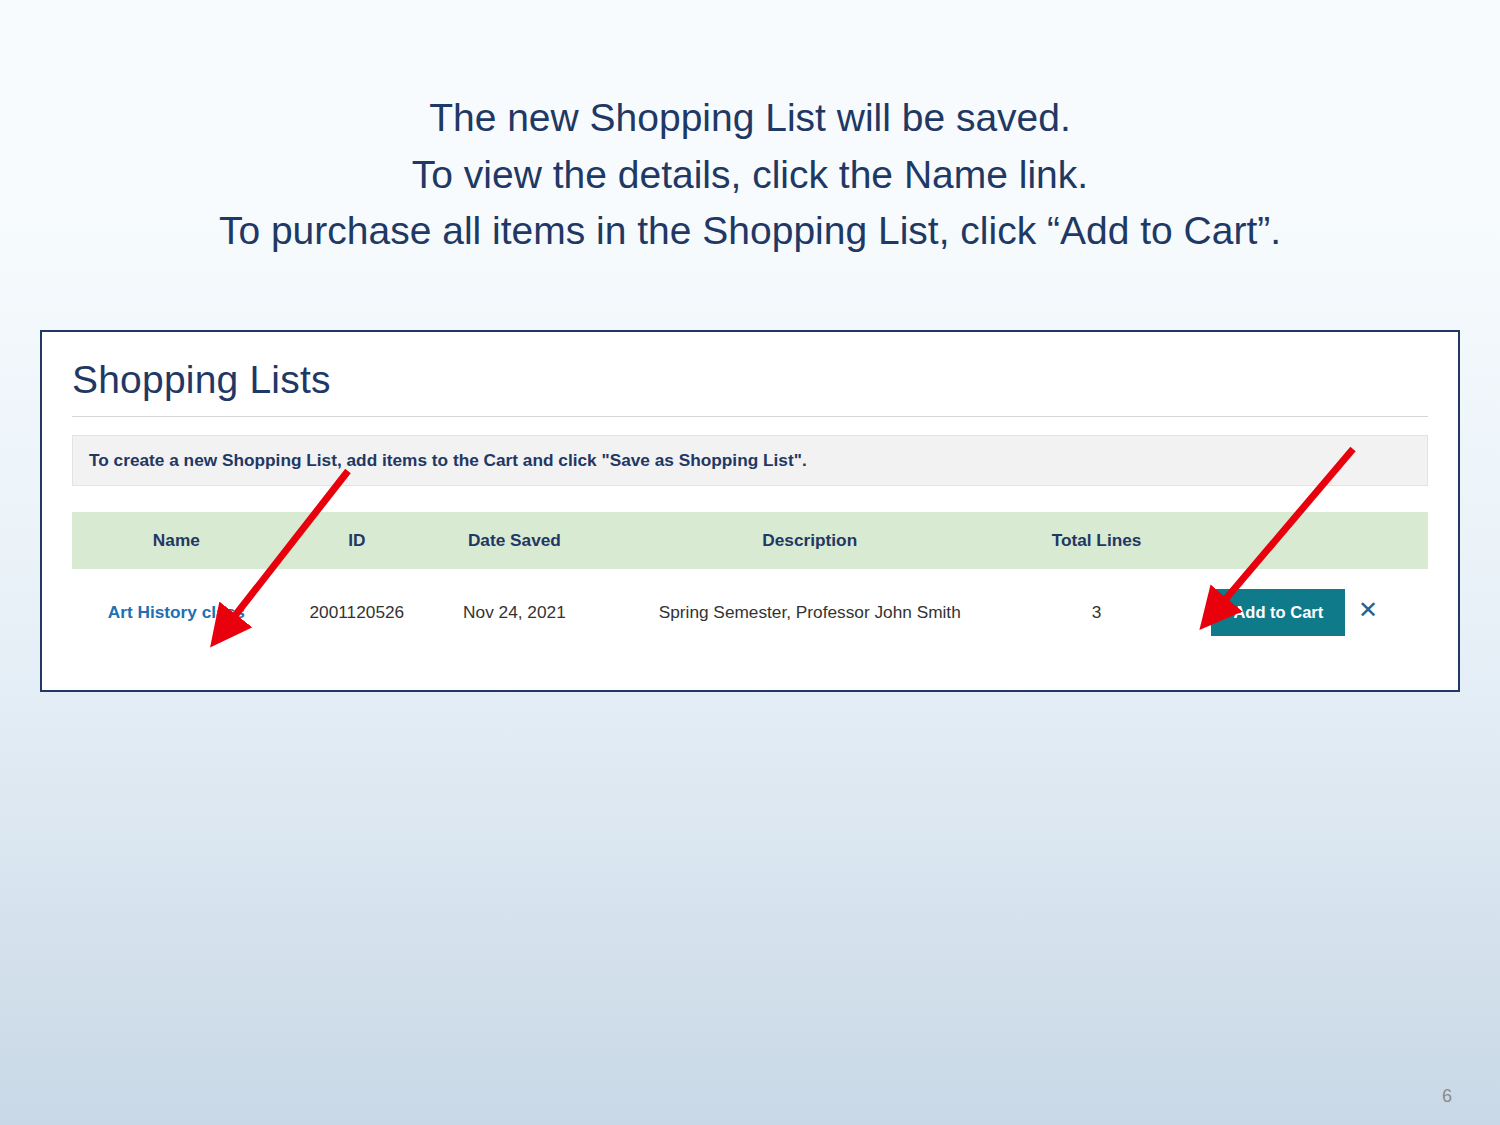The new Shopping List will be saved. To view the details, click the Name link. To purchase all items in the Shopping List, click “Add to Cart”.
Shopping Lists
To create a new Shopping List, add items to the Cart and click "Save as Shopping List".
| Name | ID | Date Saved | Description | Total Lines | |
| --- | --- | --- | --- | --- | --- |
| Art History class | 2001120526 | Nov 24, 2021 | Spring Semester, Professor John Smith | 3 | Add to Cart ✕ |
6